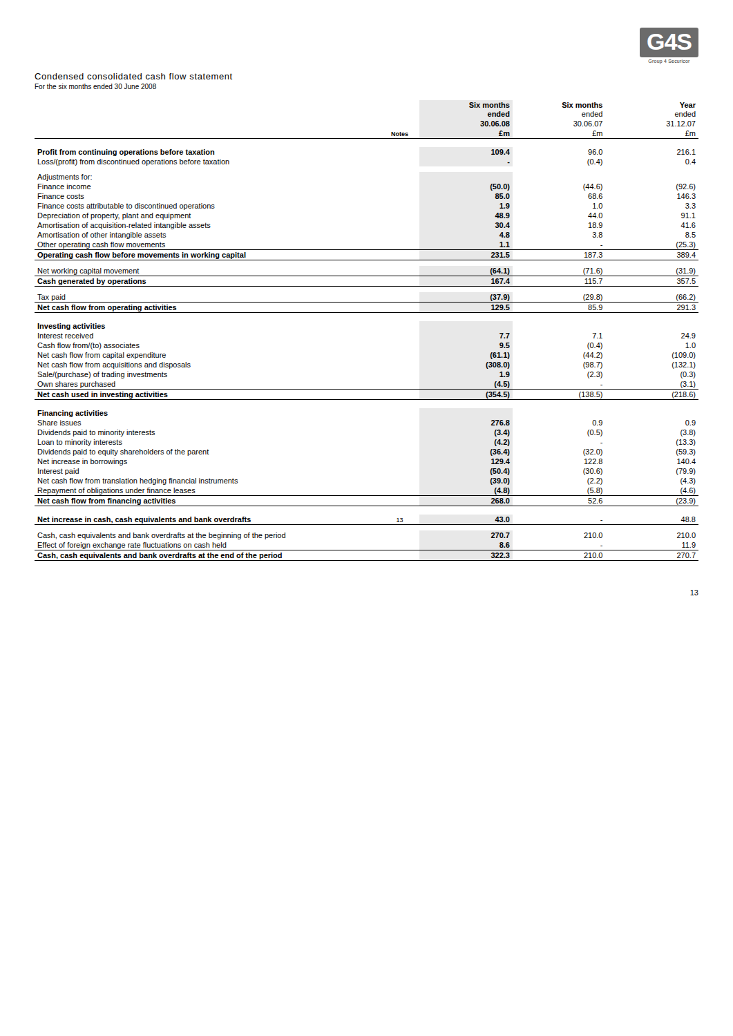G4S
Group 4 Securicor
Condensed consolidated cash flow statement
For the six months ended 30 June 2008
| | | Six months | Six months | Year |
| --- | --- | --- | --- | --- |
| | | ended | ended | ended |
| | | 30.06.08 | 30.06.07 | 31.12.07 |
| | Notes | £m | £m | £m |
| Profit from continuing operations before taxation | | 109.4 | 96.0 | 216.1 |
| Loss/(profit) from discontinued operations before taxation | | - | (0.4) | 0.4 |
| Adjustments for: | | | | |
| Finance income | | (50.0) | (44.6) | (92.6) |
| Finance costs | | 85.0 | 68.6 | 146.3 |
| Finance costs attributable to discontinued operations | | 1.9 | 1.0 | 3.3 |
| Depreciation of property, plant and equipment | | 48.9 | 44.0 | 91.1 |
| Amortisation of acquisition-related intangible assets | | 30.4 | 18.9 | 41.6 |
| Amortisation of other intangible assets | | 4.8 | 3.8 | 8.5 |
| Other operating cash flow movements | | 1.1 | - | (25.3) |
| Operating cash flow before movements in working capital | | 231.5 | 187.3 | 389.4 |
| Net working capital movement | | (64.1) | (71.6) | (31.9) |
| Cash generated by operations | | 167.4 | 115.7 | 357.5 |
| Tax paid | | (37.9) | (29.8) | (66.2) |
| Net cash flow from operating activities | | 129.5 | 85.9 | 291.3 |
| Investing activities | | | | |
| Interest received | | 7.7 | 7.1 | 24.9 |
| Cash flow from/(to) associates | | 9.5 | (0.4) | 1.0 |
| Net cash flow from capital expenditure | | (61.1) | (44.2) | (109.0) |
| Net cash flow from acquisitions and disposals | | (308.0) | (98.7) | (132.1) |
| Sale/(purchase) of trading investments | | 1.9 | (2.3) | (0.3) |
| Own shares purchased | | (4.5) | - | (3.1) |
| Net cash used in investing activities | | (354.5) | (138.5) | (218.6) |
| Financing activities | | | | |
| Share issues | | 276.8 | 0.9 | 0.9 |
| Dividends paid to minority interests | | (3.4) | (0.5) | (3.8) |
| Loan to minority interests | | (4.2) | - | (13.3) |
| Dividends paid to equity shareholders of the parent | | (36.4) | (32.0) | (59.3) |
| Net increase in borrowings | | 129.4 | 122.8 | 140.4 |
| Interest paid | | (50.4) | (30.6) | (79.9) |
| Net cash flow from translation hedging financial instruments | | (39.0) | (2.2) | (4.3) |
| Repayment of obligations under finance leases | | (4.8) | (5.8) | (4.6) |
| Net cash flow from financing activities | | 268.0 | 52.6 | (23.9) |
| Net increase in cash, cash equivalents and bank overdrafts | 13 | 43.0 | - | 48.8 |
| Cash, cash equivalents and bank overdrafts at the beginning of the period | | 270.7 | 210.0 | 210.0 |
| Effect of foreign exchange rate fluctuations on cash held | | 8.6 | - | 11.9 |
| Cash, cash equivalents and bank overdrafts at the end of the period | | 322.3 | 210.0 | 270.7 |
13